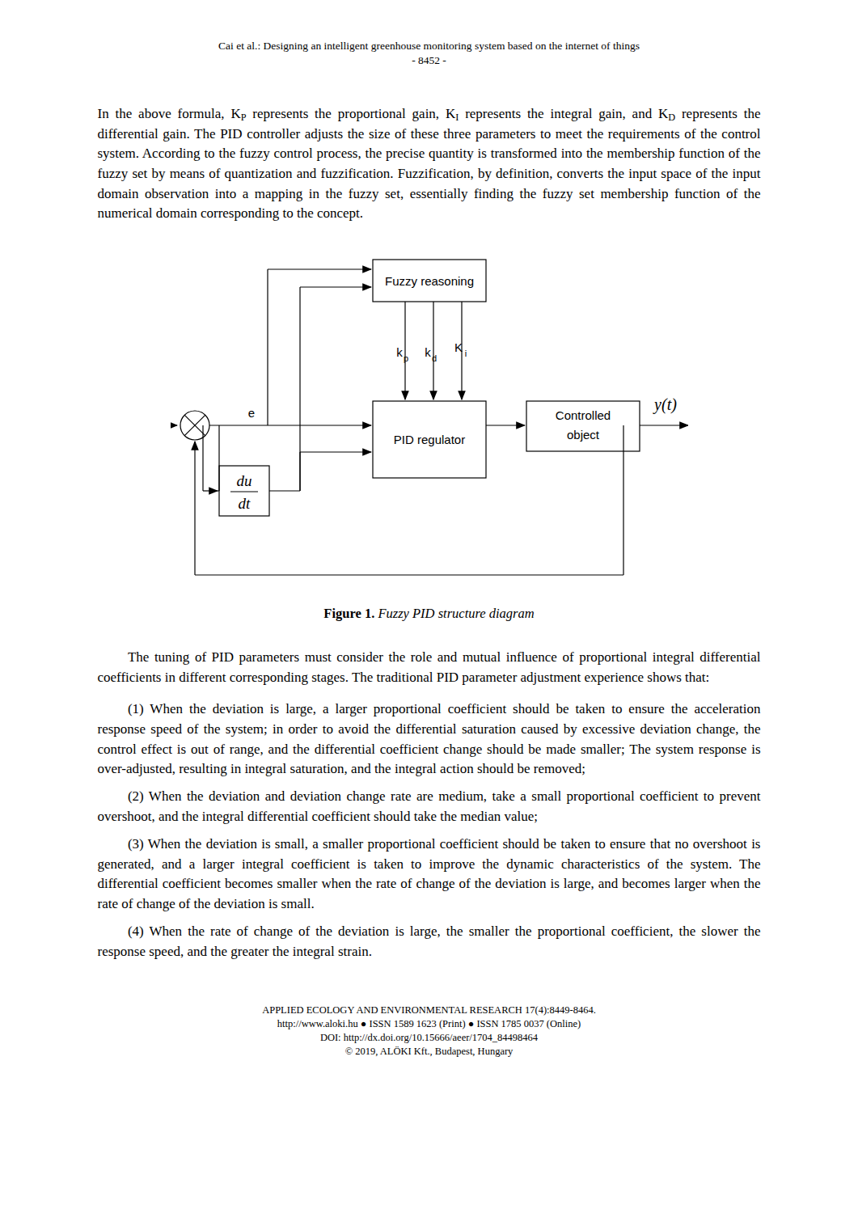Cai et al.: Designing an intelligent greenhouse monitoring system based on the internet of things - 8452 -
In the above formula, KP represents the proportional gain, KI represents the integral gain, and KD represents the differential gain. The PID controller adjusts the size of these three parameters to meet the requirements of the control system. According to the fuzzy control process, the precise quantity is transformed into the membership function of the fuzzy set by means of quantization and fuzzification. Fuzzification, by definition, converts the input space of the input domain observation into a mapping in the fuzzy set, essentially finding the fuzzy set membership function of the numerical domain corresponding to the concept.
Fuzzy reasoning PID regulator Controlled object k p k d K i e r(t) y(t) du dt
Figure 1. Fuzzy PID structure diagram
The tuning of PID parameters must consider the role and mutual influence of proportional integral differential coefficients in different corresponding stages. The traditional PID parameter adjustment experience shows that:
(1) When the deviation is large, a larger proportional coefficient should be taken to ensure the acceleration response speed of the system; in order to avoid the differential saturation caused by excessive deviation change, the control effect is out of range, and the differential coefficient change should be made smaller; The system response is over-adjusted, resulting in integral saturation, and the integral action should be removed;
(2) When the deviation and deviation change rate are medium, take a small proportional coefficient to prevent overshoot, and the integral differential coefficient should take the median value;
(3) When the deviation is small, a smaller proportional coefficient should be taken to ensure that no overshoot is generated, and a larger integral coefficient is taken to improve the dynamic characteristics of the system. The differential coefficient becomes smaller when the rate of change of the deviation is large, and becomes larger when the rate of change of the deviation is small.
(4) When the rate of change of the deviation is large, the smaller the proportional coefficient, the slower the response speed, and the greater the integral strain.
APPLIED ECOLOGY AND ENVIRONMENTAL RESEARCH 17(4):8449-8464. http://www.aloki.hu ● ISSN 1589 1623 (Print) ● ISSN 1785 0037 (Online) DOI: http://dx.doi.org/10.15666/aeer/1704_84498464 © 2019, ALÖKI Kft., Budapest, Hungary